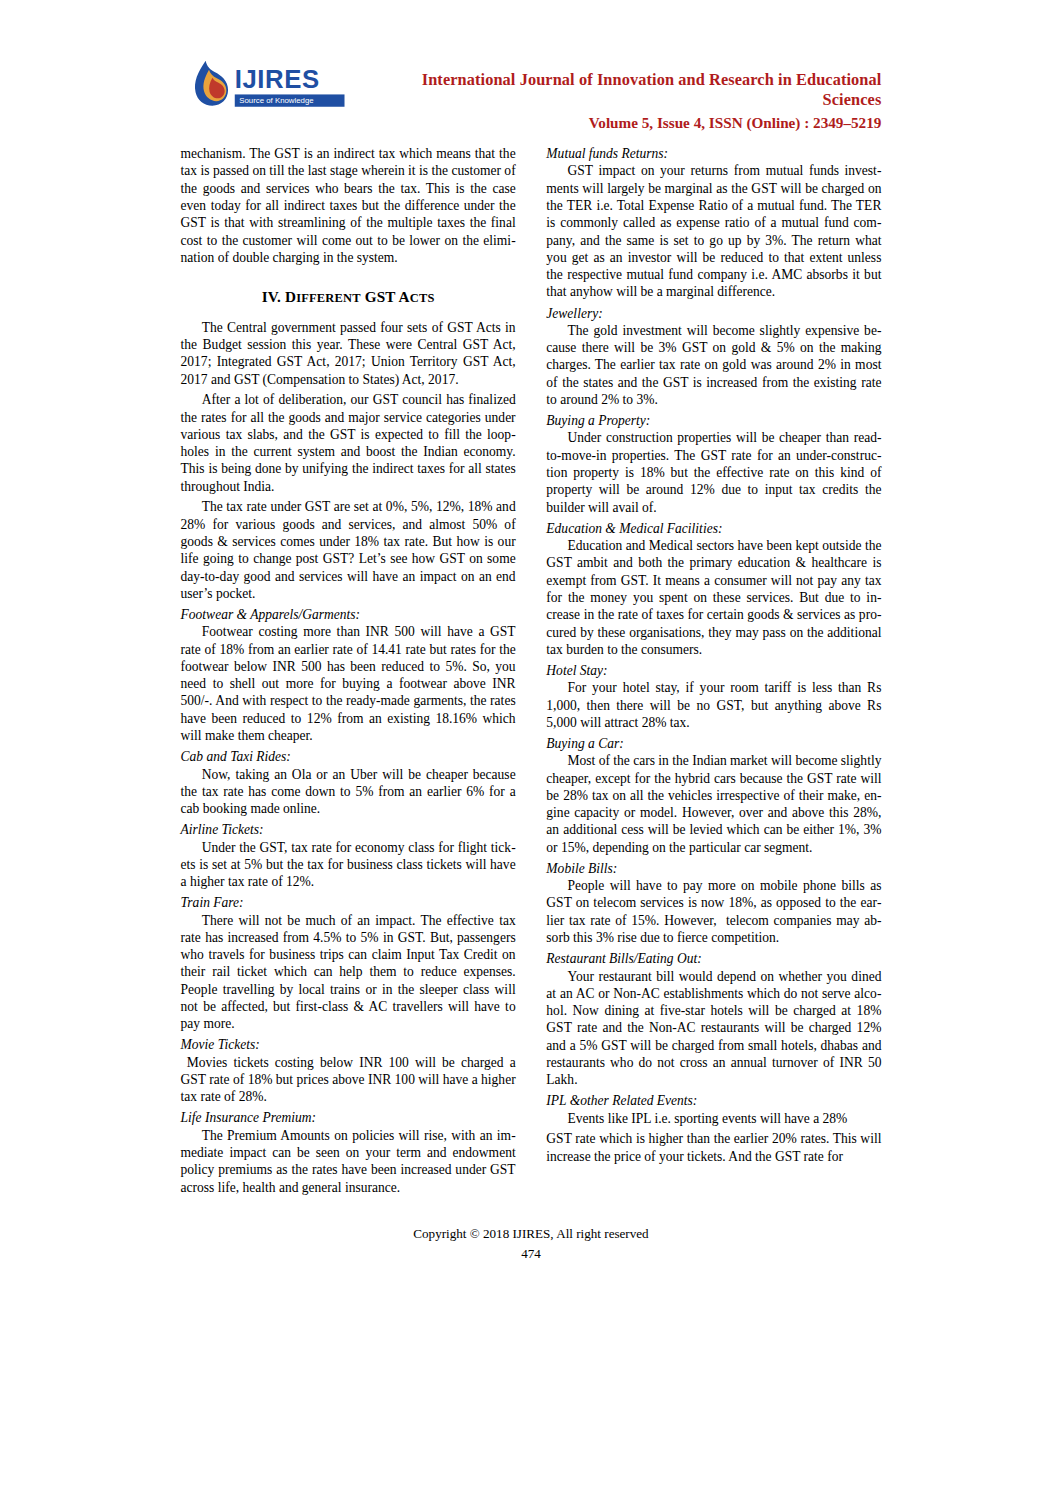IJIRES Source of Knowledge
International Journal of Innovation and Research in Educational Sciences
Volume 5, Issue 4, ISSN (Online) : 2349–5219
mechanism. The GST is an indirect tax which means that the tax is passed on till the last stage wherein it is the customer of the goods and services who bears the tax. This is the case even today for all indirect taxes but the difference under the GST is that with streamlining of the multiple taxes the final cost to the customer will come out to be lower on the elimination of double charging in the system.
IV. DIFFERENT GST ACTS
The Central government passed four sets of GST Acts in the Budget session this year. These were Central GST Act, 2017; Integrated GST Act, 2017; Union Territory GST Act, 2017 and GST (Compensation to States) Act, 2017.
After a lot of deliberation, our GST council has finalized the rates for all the goods and major service categories under various tax slabs, and the GST is expected to fill the loopholes in the current system and boost the Indian economy. This is being done by unifying the indirect taxes for all states throughout India.
The tax rate under GST are set at 0%, 5%, 12%, 18% and 28% for various goods and services, and almost 50% of goods & services comes under 18% tax rate. But how is our life going to change post GST? Let’s see how GST on some day-to-day good and services will have an impact on an end user’s pocket.
Footwear & Apparels/Garments:
Footwear costing more than INR 500 will have a GST rate of 18% from an earlier rate of 14.41 rate but rates for the footwear below INR 500 has been reduced to 5%. So, you need to shell out more for buying a footwear above INR 500/-. And with respect to the ready-made garments, the rates have been reduced to 12% from an existing 18.16% which will make them cheaper.
Cab and Taxi Rides:
Now, taking an Ola or an Uber will be cheaper because the tax rate has come down to 5% from an earlier 6% for a cab booking made online.
Airline Tickets:
Under the GST, tax rate for economy class for flight tickets is set at 5% but the tax for business class tickets will have a higher tax rate of 12%.
Train Fare:
There will not be much of an impact. The effective tax rate has increased from 4.5% to 5% in GST. But, passengers who travels for business trips can claim Input Tax Credit on their rail ticket which can help them to reduce expenses. People travelling by local trains or in the sleeper class will not be affected, but first-class & AC travellers will have to pay more.
Movie Tickets:
Movies tickets costing below INR 100 will be charged a GST rate of 18% but prices above INR 100 will have a higher tax rate of 28%.
Life Insurance Premium:
The Premium Amounts on policies will rise, with an immediate impact can be seen on your term and endowment policy premiums as the rates have been increased under GST across life, health and general insurance.
Mutual funds Returns:
GST impact on your returns from mutual funds investments will largely be marginal as the GST will be charged on the TER i.e. Total Expense Ratio of a mutual fund. The TER is commonly called as expense ratio of a mutual fund company, and the same is set to go up by 3%. The return what you get as an investor will be reduced to that extent unless the respective mutual fund company i.e. AMC absorbs it but that anyhow will be a marginal difference.
Jewellery:
The gold investment will become slightly expensive because there will be 3% GST on gold & 5% on the making charges. The earlier tax rate on gold was around 2% in most of the states and the GST is increased from the existing rate to around 2% to 3%.
Buying a Property:
Under construction properties will be cheaper than read-to-move-in properties. The GST rate for an under-construction property is 18% but the effective rate on this kind of property will be around 12% due to input tax credits the builder will avail of.
Education & Medical Facilities:
Education and Medical sectors have been kept outside the GST ambit and both the primary education & healthcare is exempt from GST. It means a consumer will not pay any tax for the money you spent on these services. But due to increase in the rate of taxes for certain goods & services as procured by these organisations, they may pass on the additional tax burden to the consumers.
Hotel Stay:
For your hotel stay, if your room tariff is less than Rs 1,000, then there will be no GST, but anything above Rs 5,000 will attract 28% tax.
Buying a Car:
Most of the cars in the Indian market will become slightly cheaper, except for the hybrid cars because the GST rate will be 28% tax on all the vehicles irrespective of their make, engine capacity or model. However, over and above this 28%, an additional cess will be levied which can be either 1%, 3% or 15%, depending on the particular car segment.
Mobile Bills:
People will have to pay more on mobile phone bills as GST on telecom services is now 18%, as opposed to the earlier tax rate of 15%. However, telecom companies may absorb this 3% rise due to fierce competition.
Restaurant Bills/Eating Out:
Your restaurant bill would depend on whether you dined at an AC or Non-AC establishments which do not serve alcohol. Now dining at five-star hotels will be charged at 18% GST rate and the Non-AC restaurants will be charged 12% and a 5% GST will be charged from small hotels, dhabas and restaurants who do not cross an annual turnover of INR 50 Lakh.
IPL &other Related Events:
Events like IPL i.e. sporting events will have a 28%
GST rate which is higher than the earlier 20% rates. This will increase the price of your tickets. And the GST rate for
Copyright © 2018 IJIRES, All right reserved
474